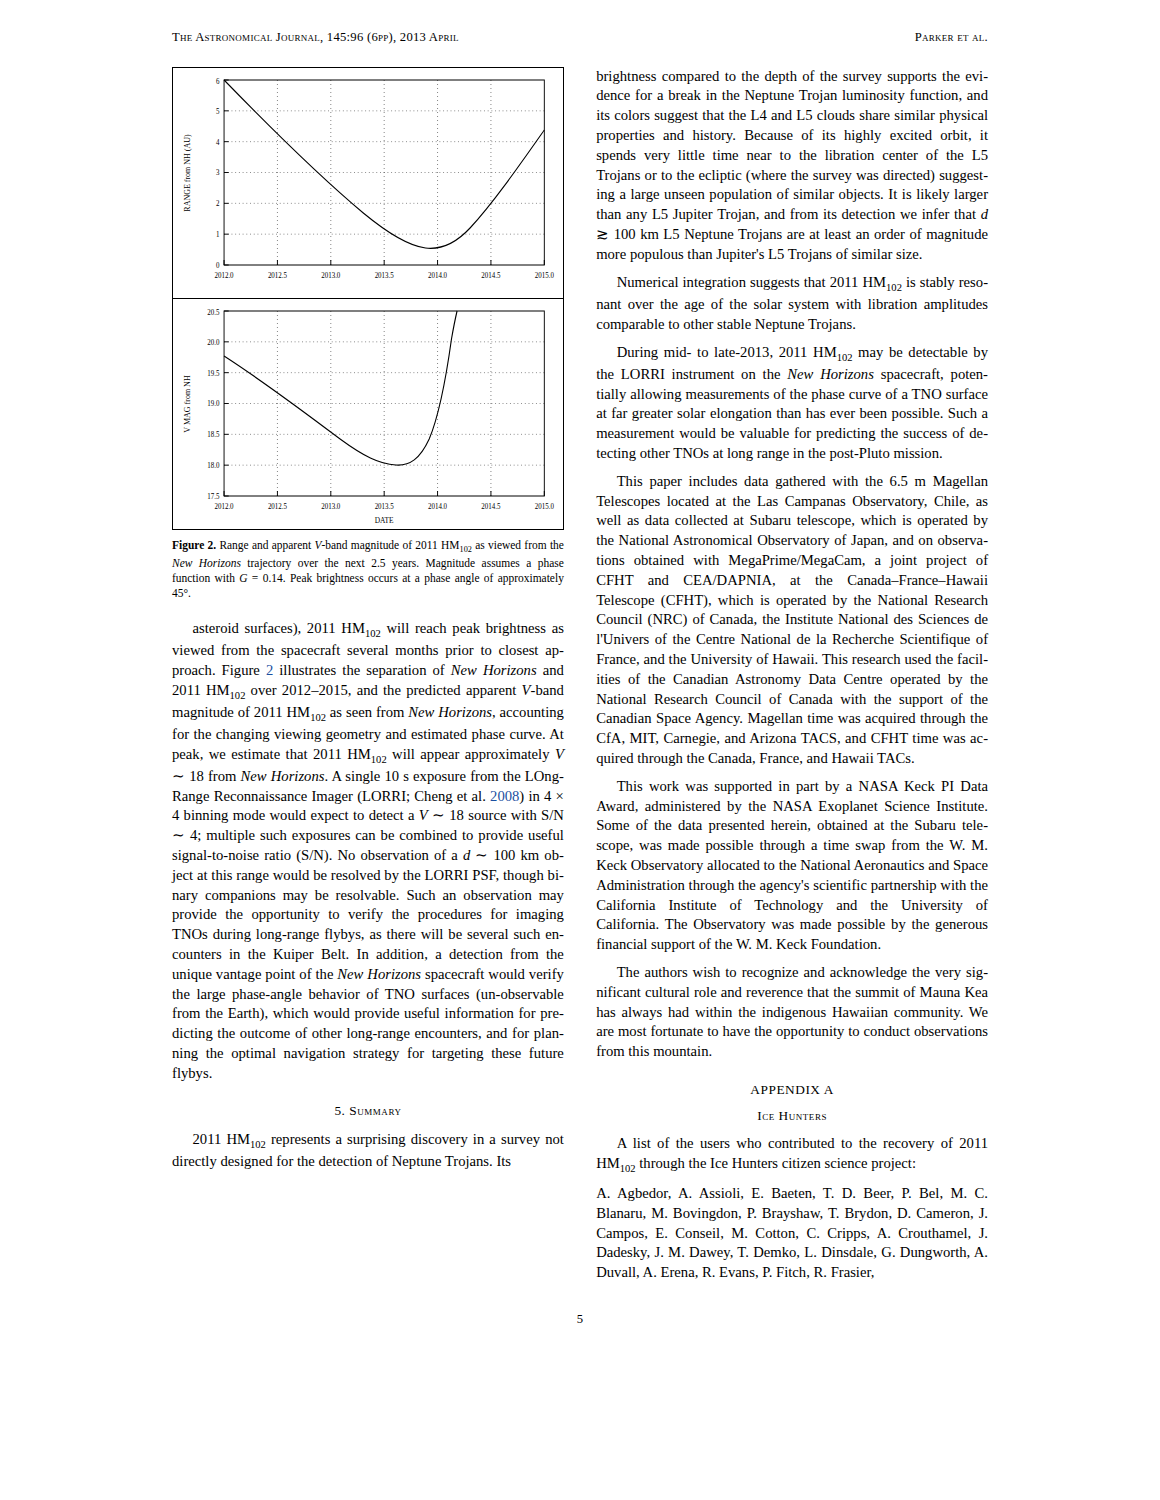The Astronomical Journal, 145:96 (6pp), 2013 April
Parker et al.
0 1 2 3 4 5 6 2012.0 2012.5 2013.0 2013.5 2014.0 2014.5 2015.0 RANGE from NH (AU)
17.5 18.0 18.5 19.0 19.5 20.0 20.5 2012.0 2012.5 2013.0 2013.5 2014.0 2014.5 2015.0 V MAG from NH DATE
Figure 2. Range and apparent V-band magnitude of 2011 HM102 as viewed from the New Horizons trajectory over the next 2.5 years. Magnitude assumes a phase function with G = 0.14. Peak brightness occurs at a phase angle of approximately 45°.
asteroid surfaces), 2011 HM102 will reach peak brightness as viewed from the spacecraft several months prior to closest approach. Figure 2 illustrates the separation of New Horizons and 2011 HM102 over 2012–2015, and the predicted apparent V-band magnitude of 2011 HM102 as seen from New Horizons, accounting for the changing viewing geometry and estimated phase curve. At peak, we estimate that 2011 HM102 will appear approximately V ∼ 18 from New Horizons. A single 10 s exposure from the LOng-Range Reconnaissance Imager (LORRI; Cheng et al. 2008) in 4 × 4 binning mode would expect to detect a V ∼ 18 source with S/N ∼ 4; multiple such exposures can be combined to provide useful signal-to-noise ratio (S/N). No observation of a d ∼ 100 km object at this range would be resolved by the LORRI PSF, though binary companions may be resolvable. Such an observation may provide the opportunity to verify the procedures for imaging TNOs during long-range flybys, as there will be several such encounters in the Kuiper Belt. In addition, a detection from the unique vantage point of the New Horizons spacecraft would verify the large phase-angle behavior of TNO surfaces (un-observable from the Earth), which would provide useful information for predicting the outcome of other long-range encounters, and for planning the optimal navigation strategy for targeting these future flybys.
5. Summary
2011 HM102 represents a surprising discovery in a survey not directly designed for the detection of Neptune Trojans. Its
brightness compared to the depth of the survey supports the evidence for a break in the Neptune Trojan luminosity function, and its colors suggest that the L4 and L5 clouds share similar physical properties and history. Because of its highly excited orbit, it spends very little time near to the libration center of the L5 Trojans or to the ecliptic (where the survey was directed) suggesting a large unseen population of similar objects. It is likely larger than any L5 Jupiter Trojan, and from its detection we infer that d ≳ 100 km L5 Neptune Trojans are at least an order of magnitude more populous than Jupiter's L5 Trojans of similar size.
Numerical integration suggests that 2011 HM102 is stably resonant over the age of the solar system with libration amplitudes comparable to other stable Neptune Trojans.
During mid- to late-2013, 2011 HM102 may be detectable by the LORRI instrument on the New Horizons spacecraft, potentially allowing measurements of the phase curve of a TNO surface at far greater solar elongation than has ever been possible. Such a measurement would be valuable for predicting the success of detecting other TNOs at long range in the post-Pluto mission.
This paper includes data gathered with the 6.5 m Magellan Telescopes located at the Las Campanas Observatory, Chile, as well as data collected at Subaru telescope, which is operated by the National Astronomical Observatory of Japan, and on observations obtained with MegaPrime/MegaCam, a joint project of CFHT and CEA/DAPNIA, at the Canada–France–Hawaii Telescope (CFHT), which is operated by the National Research Council (NRC) of Canada, the Institute National des Sciences de l'Univers of the Centre National de la Recherche Scientifique of France, and the University of Hawaii. This research used the facilities of the Canadian Astronomy Data Centre operated by the National Research Council of Canada with the support of the Canadian Space Agency. Magellan time was acquired through the CfA, MIT, Carnegie, and Arizona TACS, and CFHT time was acquired through the Canada, France, and Hawaii TACs.
This work was supported in part by a NASA Keck PI Data Award, administered by the NASA Exoplanet Science Institute. Some of the data presented herein, obtained at the Subaru telescope, was made possible through a time swap from the W. M. Keck Observatory allocated to the National Aeronautics and Space Administration through the agency's scientific partnership with the California Institute of Technology and the University of California. The Observatory was made possible by the generous financial support of the W. M. Keck Foundation.
The authors wish to recognize and acknowledge the very significant cultural role and reverence that the summit of Mauna Kea has always had within the indigenous Hawaiian community. We are most fortunate to have the opportunity to conduct observations from this mountain.
APPENDIX A
Ice Hunters
A list of the users who contributed to the recovery of 2011 HM102 through the Ice Hunters citizen science project:
A. Agbedor, A. Assioli, E. Baeten, T. D. Beer, P. Bel, M. C. Blanaru, M. Bovingdon, P. Brayshaw, T. Brydon, D. Cameron, J. Campos, E. Conseil, M. Cotton, C. Cripps, A. Crouthamel, J. Dadesky, J. M. Dawey, T. Demko, L. Dinsdale, G. Dungworth, A. Duvall, A. Erena, R. Evans, P. Fitch, R. Frasier,
5